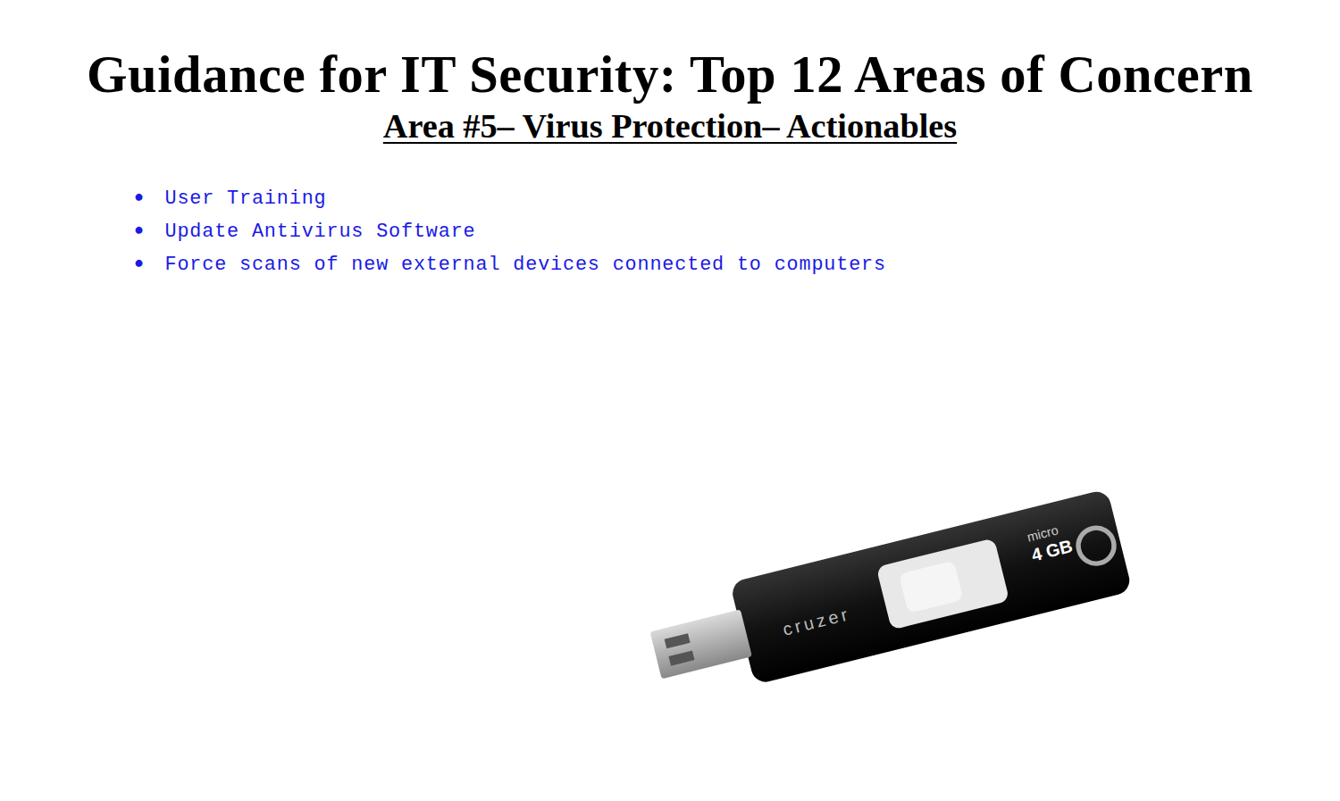Guidance for IT Security: Top 12 Areas of Concern
Area #5– Virus Protection– Actionables
User Training
Update Antivirus Software
Force scans of new external devices connected to computers